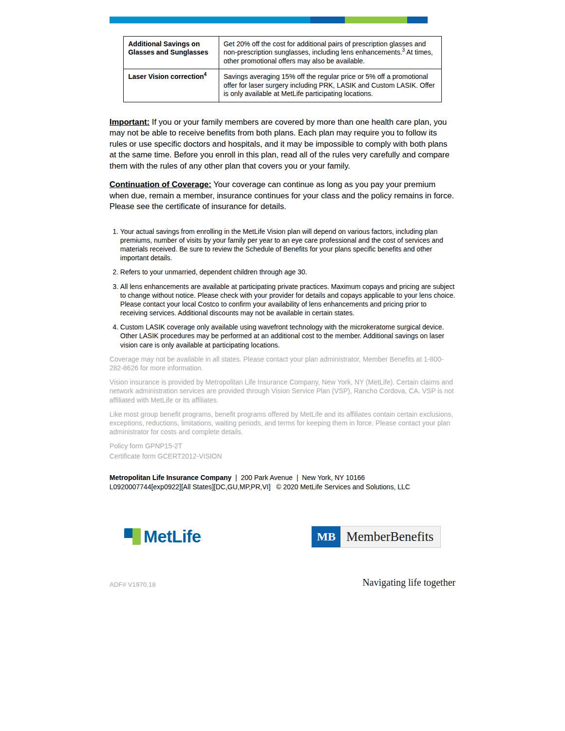| Additional Savings on Glasses and Sunglasses | Get 20% off the cost for additional pairs of prescription glasses and non-prescription sunglasses, including lens enhancements. 3 At times, other promotional offers may also be available. |
| Laser Vision correction 4 | Savings averaging 15% off the regular price or 5% off a promotional offer for laser surgery including PRK, LASIK and Custom LASIK. Offer is only available at MetLife participating locations. |
Important: If you or your family members are covered by more than one health care plan, you may not be able to receive benefits from both plans. Each plan may require you to follow its rules or use specific doctors and hospitals, and it may be impossible to comply with both plans at the same time. Before you enroll in this plan, read all of the rules very carefully and compare them with the rules of any other plan that covers you or your family.
Continuation of Coverage: Your coverage can continue as long as you pay your premium when due, remain a member, insurance continues for your class and the policy remains in force. Please see the certificate of insurance for details.
Your actual savings from enrolling in the MetLife Vision plan will depend on various factors, including plan premiums, number of visits by your family per year to an eye care professional and the cost of services and materials received. Be sure to review the Schedule of Benefits for your plans specific benefits and other important details.
Refers to your unmarried, dependent children through age 30.
All lens enhancements are available at participating private practices. Maximum copays and pricing are subject to change without notice. Please check with your provider for details and copays applicable to your lens choice. Please contact your local Costco to confirm your availability of lens enhancements and pricing prior to receiving services. Additional discounts may not be available in certain states.
Custom LASIK coverage only available using wavefront technology with the microkeratome surgical device. Other LASIK procedures may be performed at an additional cost to the member. Additional savings on laser vision care is only available at participating locations.
Coverage may not be available in all states. Please contact your plan administrator, Member Benefits at 1-800-282-8626 for more information.
Vision insurance is provided by Metropolitan Life Insurance Company, New York, NY (MetLife). Certain claims and network administration services are provided through Vision Service Plan (VSP), Rancho Cordova, CA. VSP is not affiliated with MetLife or its affiliates.
Like most group benefit programs, benefit programs offered by MetLife and its affiliates contain certain exclusions, exceptions, reductions, limitations, waiting periods, and terms for keeping them in force. Please contact your plan administrator for costs and complete details.
Policy form GPNP15-2T
Certificate form GCERT2012-VISION
Metropolitan Life Insurance Company | 200 Park Avenue | New York, NY 10166
L0920007744[exp0922][All States][DC,GU,MP,PR,VI] © 2020 MetLife Services and Solutions, LLC
MetLife
MB
MemberBenefits
ADF# V1970.18
Navigating life together